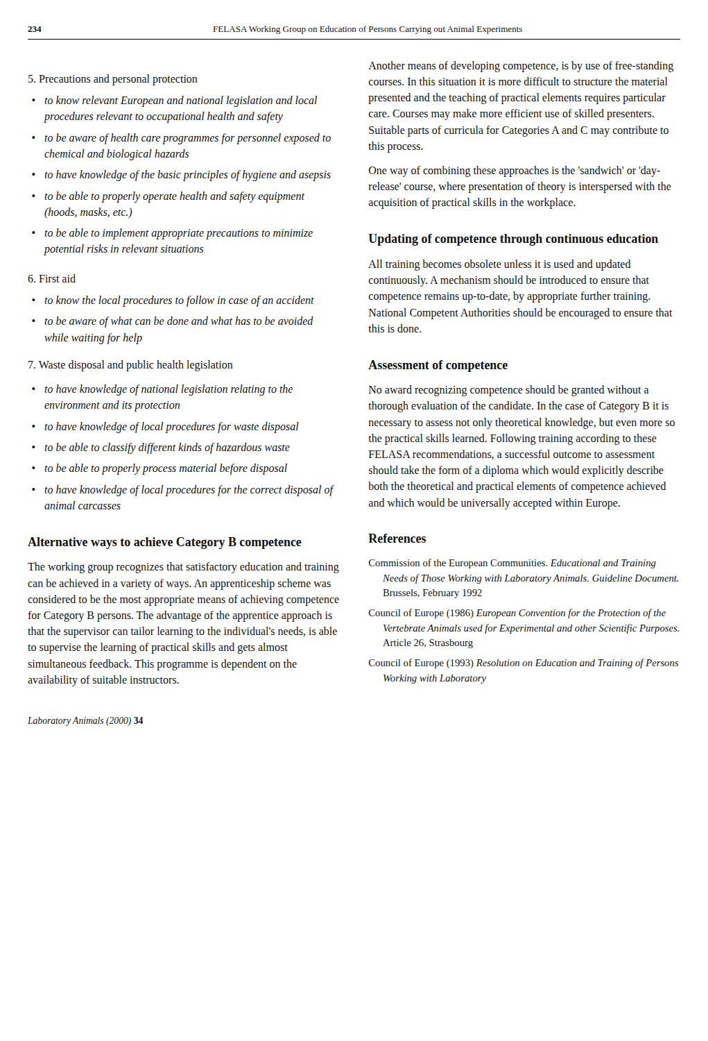234 FELASA Working Group on Education of Persons Carrying out Animal Experiments
5. Precautions and personal protection
to know relevant European and national legislation and local procedures relevant to occupational health and safety
to be aware of health care programmes for personnel exposed to chemical and biological hazards
to have knowledge of the basic principles of hygiene and asepsis
to be able to properly operate health and safety equipment (hoods, masks, etc.)
to be able to implement appropriate precautions to minimize potential risks in relevant situations
6. First aid
to know the local procedures to follow in case of an accident
to be aware of what can be done and what has to be avoided while waiting for help
7. Waste disposal and public health legislation
to have knowledge of national legislation relating to the environment and its protection
to have knowledge of local procedures for waste disposal
to be able to classify different kinds of hazardous waste
to be able to properly process material before disposal
to have knowledge of local procedures for the correct disposal of animal carcasses
Alternative ways to achieve Category B competence
The working group recognizes that satisfactory education and training can be achieved in a variety of ways. An apprenticeship scheme was considered to be the most appropriate means of achieving competence for Category B persons. The advantage of the apprentice approach is that the supervisor can tailor learning to the individual's needs, is able to supervise the learning of practical skills and gets almost simultaneous feedback. This programme is dependent on the availability of suitable instructors.
Another means of developing competence, is by use of free-standing courses. In this situation it is more difficult to structure the material presented and the teaching of practical elements requires particular care. Courses may make more efficient use of skilled presenters. Suitable parts of curricula for Categories A and C may contribute to this process.
One way of combining these approaches is the 'sandwich' or 'day-release' course, where presentation of theory is interspersed with the acquisition of practical skills in the workplace.
Updating of competence through continuous education
All training becomes obsolete unless it is used and updated continuously. A mechanism should be introduced to ensure that competence remains up-to-date, by appropriate further training. National Competent Authorities should be encouraged to ensure that this is done.
Assessment of competence
No award recognizing competence should be granted without a thorough evaluation of the candidate. In the case of Category B it is necessary to assess not only theoretical knowledge, but even more so the practical skills learned. Following training according to these FELASA recommendations, a successful outcome to assessment should take the form of a diploma which would explicitly describe both the theoretical and practical elements of competence achieved and which would be universally accepted within Europe.
References
Commission of the European Communities. Educational and Training Needs of Those Working with Laboratory Animals. Guideline Document. Brussels, February 1992
Council of Europe (1986) European Convention for the Protection of the Vertebrate Animals used for Experimental and other Scientific Purposes. Article 26, Strasbourg
Council of Europe (1993) Resolution on Education and Training of Persons Working with Laboratory
Laboratory Animals (2000) 34